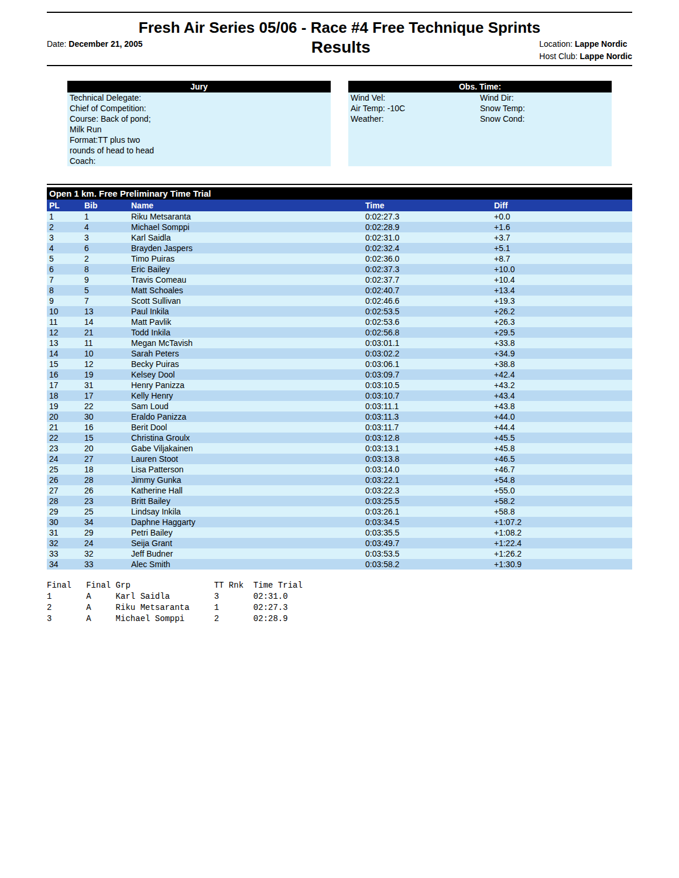Fresh Air Series 05/06 - Race #4 Free Technique Sprints
Date: December 21, 2005
Results
Location: Lappe Nordic
Host Club: Lappe Nordic
Jury
Technical Delegate:
Chief of Competition:
Course: Back of pond;
Milk Run
Format:TT plus two
rounds of head to head
Coach:
Obs. Time:
Wind Vel: Wind Dir:
Air Temp: -10C Snow Temp:
Weather: Snow Cond:
Open 1 km. Free Preliminary Time Trial
| PL | Bib | Name | Time | Diff |
| --- | --- | --- | --- | --- |
| 1 | 1 | Riku Metsaranta | 0:02:27.3 | +0.0 |
| 2 | 4 | Michael Somppi | 0:02:28.9 | +1.6 |
| 3 | 3 | Karl Saidla | 0:02:31.0 | +3.7 |
| 4 | 6 | Brayden Jaspers | 0:02:32.4 | +5.1 |
| 5 | 2 | Timo Puiras | 0:02:36.0 | +8.7 |
| 6 | 8 | Eric Bailey | 0:02:37.3 | +10.0 |
| 7 | 9 | Travis Comeau | 0:02:37.7 | +10.4 |
| 8 | 5 | Matt Schoales | 0:02:40.7 | +13.4 |
| 9 | 7 | Scott Sullivan | 0:02:46.6 | +19.3 |
| 10 | 13 | Paul Inkila | 0:02:53.5 | +26.2 |
| 11 | 14 | Matt Pavlik | 0:02:53.6 | +26.3 |
| 12 | 21 | Todd Inkila | 0:02:56.8 | +29.5 |
| 13 | 11 | Megan McTavish | 0:03:01.1 | +33.8 |
| 14 | 10 | Sarah Peters | 0:03:02.2 | +34.9 |
| 15 | 12 | Becky Puiras | 0:03:06.1 | +38.8 |
| 16 | 19 | Kelsey Dool | 0:03:09.7 | +42.4 |
| 17 | 31 | Henry Panizza | 0:03:10.5 | +43.2 |
| 18 | 17 | Kelly Henry | 0:03:10.7 | +43.4 |
| 19 | 22 | Sam Loud | 0:03:11.1 | +43.8 |
| 20 | 30 | Eraldo Panizza | 0:03:11.3 | +44.0 |
| 21 | 16 | Berit Dool | 0:03:11.7 | +44.4 |
| 22 | 15 | Christina Groulx | 0:03:12.8 | +45.5 |
| 23 | 20 | Gabe Viljakainen | 0:03:13.1 | +45.8 |
| 24 | 27 | Lauren Stoot | 0:03:13.8 | +46.5 |
| 25 | 18 | Lisa Patterson | 0:03:14.0 | +46.7 |
| 26 | 28 | Jimmy Gunka | 0:03:22.1 | +54.8 |
| 27 | 26 | Katherine Hall | 0:03:22.3 | +55.0 |
| 28 | 23 | Britt Bailey | 0:03:25.5 | +58.2 |
| 29 | 25 | Lindsay Inkila | 0:03:26.1 | +58.8 |
| 30 | 34 | Daphne Haggarty | 0:03:34.5 | +1:07.2 |
| 31 | 29 | Petri Bailey | 0:03:35.5 | +1:08.2 |
| 32 | 24 | Seija Grant | 0:03:49.7 | +1:22.4 |
| 33 | 32 | Jeff Budner | 0:03:53.5 | +1:26.2 |
| 34 | 33 | Alec Smith | 0:03:58.2 | +1:30.9 |
Final   Final Grp                 TT Rnk  Time Trial
1       A     Karl Saidla         3       02:31.0
2       A     Riku Metsaranta     1       02:27.3
3       A     Michael Somppi      2       02:28.9